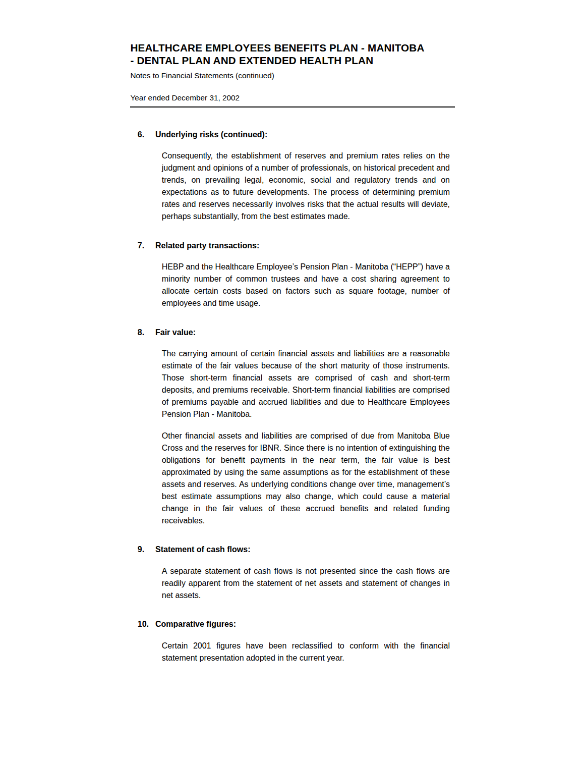HEALTHCARE EMPLOYEES BENEFITS PLAN - MANITOBA
- DENTAL PLAN AND EXTENDED HEALTH PLAN
Notes to Financial Statements (continued)
Year ended December 31, 2002
6. Underlying risks (continued):
Consequently, the establishment of reserves and premium rates relies on the judgment and opinions of a number of professionals, on historical precedent and trends, on prevailing legal, economic, social and regulatory trends and on expectations as to future developments. The process of determining premium rates and reserves necessarily involves risks that the actual results will deviate, perhaps substantially, from the best estimates made.
7. Related party transactions:
HEBP and the Healthcare Employee’s Pension Plan - Manitoba (“HEPP”) have a minority number of common trustees and have a cost sharing agreement to allocate certain costs based on factors such as square footage, number of employees and time usage.
8. Fair value:
The carrying amount of certain financial assets and liabilities are a reasonable estimate of the fair values because of the short maturity of those instruments. Those short-term financial assets are comprised of cash and short-term deposits, and premiums receivable. Short-term financial liabilities are comprised of premiums payable and accrued liabilities and due to Healthcare Employees Pension Plan - Manitoba.
Other financial assets and liabilities are comprised of due from Manitoba Blue Cross and the reserves for IBNR. Since there is no intention of extinguishing the obligations for benefit payments in the near term, the fair value is best approximated by using the same assumptions as for the establishment of these assets and reserves. As underlying conditions change over time, management’s best estimate assumptions may also change, which could cause a material change in the fair values of these accrued benefits and related funding receivables.
9. Statement of cash flows:
A separate statement of cash flows is not presented since the cash flows are readily apparent from the statement of net assets and statement of changes in net assets.
10. Comparative figures:
Certain 2001 figures have been reclassified to conform with the financial statement presentation adopted in the current year.